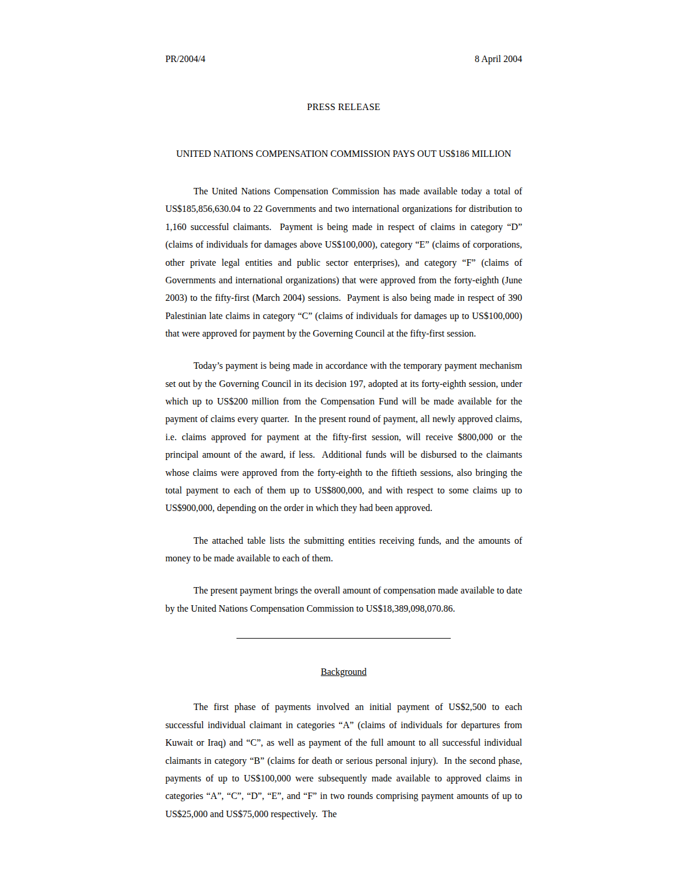PR/2004/4 8 April 2004
PRESS RELEASE
UNITED NATIONS COMPENSATION COMMISSION PAYS OUT US$186 MILLION
The United Nations Compensation Commission has made available today a total of US$185,856,630.04 to 22 Governments and two international organizations for distribution to 1,160 successful claimants. Payment is being made in respect of claims in category “D” (claims of individuals for damages above US$100,000), category “E” (claims of corporations, other private legal entities and public sector enterprises), and category “F” (claims of Governments and international organizations) that were approved from the forty-eighth (June 2003) to the fifty-first (March 2004) sessions. Payment is also being made in respect of 390 Palestinian late claims in category “C” (claims of individuals for damages up to US$100,000) that were approved for payment by the Governing Council at the fifty-first session.
Today’s payment is being made in accordance with the temporary payment mechanism set out by the Governing Council in its decision 197, adopted at its forty-eighth session, under which up to US$200 million from the Compensation Fund will be made available for the payment of claims every quarter. In the present round of payment, all newly approved claims, i.e. claims approved for payment at the fifty-first session, will receive $800,000 or the principal amount of the award, if less. Additional funds will be disbursed to the claimants whose claims were approved from the forty-eighth to the fiftieth sessions, also bringing the total payment to each of them up to US$800,000, and with respect to some claims up to US$900,000, depending on the order in which they had been approved.
The attached table lists the submitting entities receiving funds, and the amounts of money to be made available to each of them.
The present payment brings the overall amount of compensation made available to date by the United Nations Compensation Commission to US$18,389,098,070.86.
Background
The first phase of payments involved an initial payment of US$2,500 to each successful individual claimant in categories “A” (claims of individuals for departures from Kuwait or Iraq) and “C”, as well as payment of the full amount to all successful individual claimants in category “B” (claims for death or serious personal injury). In the second phase, payments of up to US$100,000 were subsequently made available to approved claims in categories “A”, “C”, “D”, “E”, and “F” in two rounds comprising payment amounts of up to US$25,000 and US$75,000 respectively. The